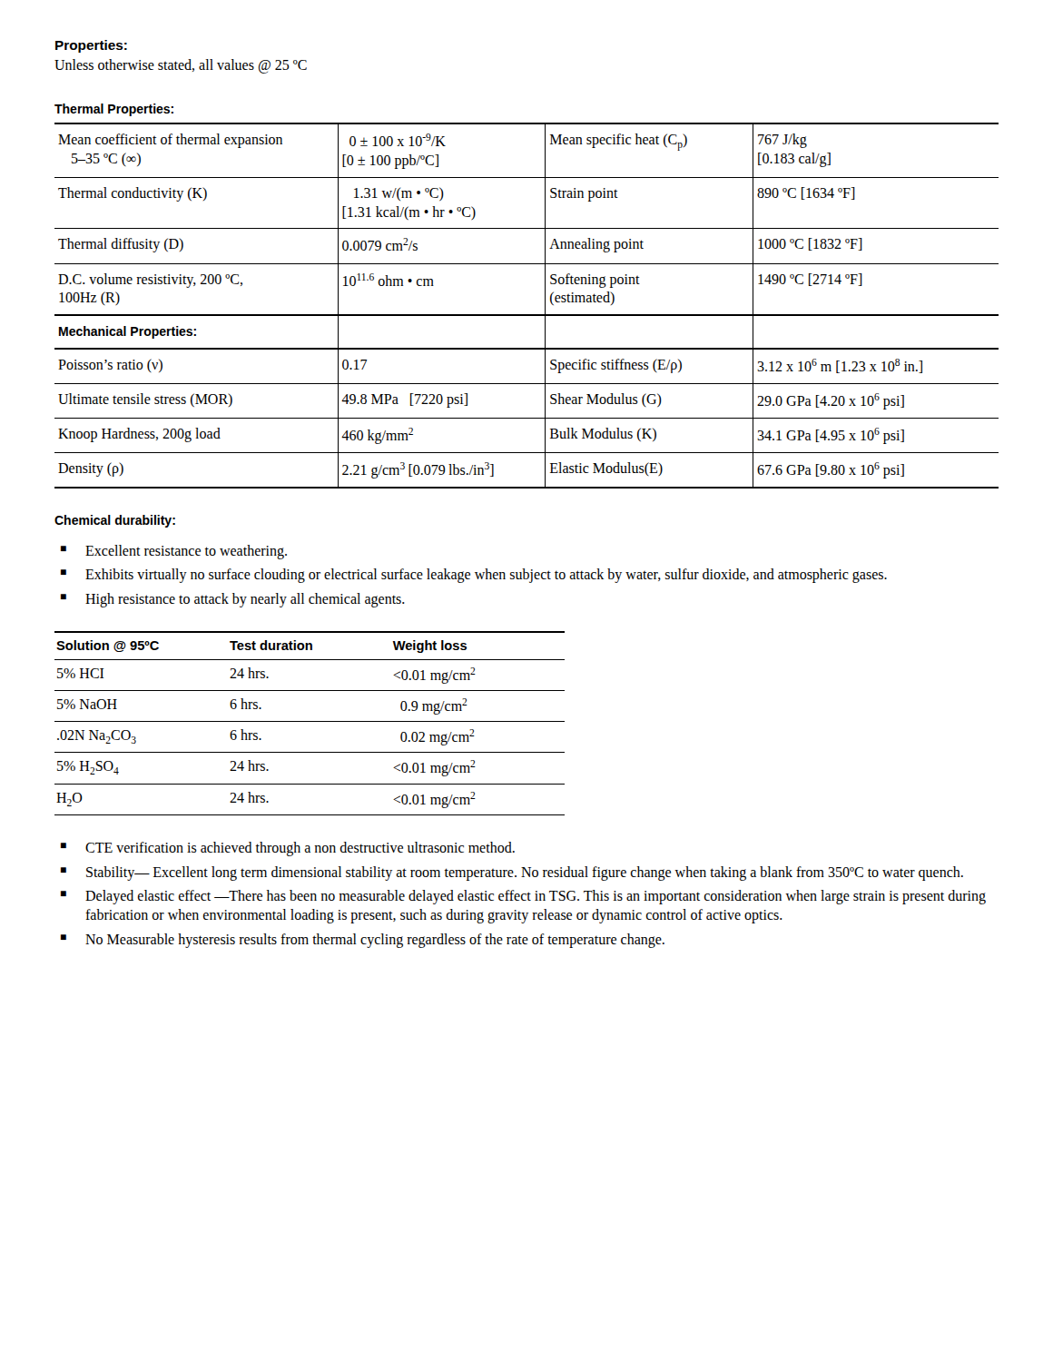Properties:
Unless otherwise stated, all values @ 25 ºC
Thermal Properties:
| Mean coefficient of thermal expansion 5–35 ºC (∞) | 0 ± 100 x 10 -9 /K [0 ± 100 ppb/ºC] | Mean specific heat (C p ) | 767 J/kg [0.183 cal/g] |
| Thermal conductivity (K) | 1.31 w/(m • ºC) [1.31 kcal/(m • hr • ºC) | Strain point | 890 ºC [1634 ºF] |
| Thermal diffusity (D) | 0.0079 cm 2 /s | Annealing point | 1000 ºC [1832 ºF] |
| D.C. volume resistivity, 200 ºC, 100Hz (R) | 10 11.6 ohm • cm | Softening point (estimated) | 1490 ºC [2714 ºF] |
| Mechanical Properties: | | | |
| Poisson’s ratio (ν) | 0.17 | Specific stiffness (E/ρ) | 3.12 x 10 6 m [1.23 x 10 8 in.] |
| Ultimate tensile stress (MOR) | 49.8 MPa [7220 psi] | Shear Modulus (G) | 29.0 GPa [4.20 x 10 6 psi] |
| Knoop Hardness, 200g load | 460 kg/mm 2 | Bulk Modulus (K) | 34.1 GPa [4.95 x 10 6 psi] |
| Density (ρ) | 2.21 g/cm 3 [0.079 lbs./in 3 ] | Elastic Modulus(E) | 67.6 GPa [9.80 x 10 6 psi] |
Chemical durability:
Excellent resistance to weathering.
Exhibits virtually no surface clouding or electrical surface leakage when subject to attack by water, sulfur dioxide, and atmospheric gases.
High resistance to attack by nearly all chemical agents.
| Solution @ 95ºC | Test duration | Weight loss |
| --- | --- | --- |
| 5% HCI | 24 hrs. | <0.01 mg/cm 2 |
| 5% NaOH | 6 hrs. | 0.9 mg/cm 2 |
| .02N Na 2 CO 3 | 6 hrs. | 0.02 mg/cm 2 |
| 5% H 2 SO 4 | 24 hrs. | <0.01 mg/cm 2 |
| H 2 O | 24 hrs. | <0.01 mg/cm 2 |
CTE verification is achieved through a non destructive ultrasonic method.
Stability— Excellent long term dimensional stability at room temperature. No residual figure change when taking a blank from 350ºC to water quench.
Delayed elastic effect —There has been no measurable delayed elastic effect in TSG. This is an important consideration when large strain is present during fabrication or when environmental loading is present, such as during gravity release or dynamic control of active optics.
No Measurable hysteresis results from thermal cycling regardless of the rate of temperature change.